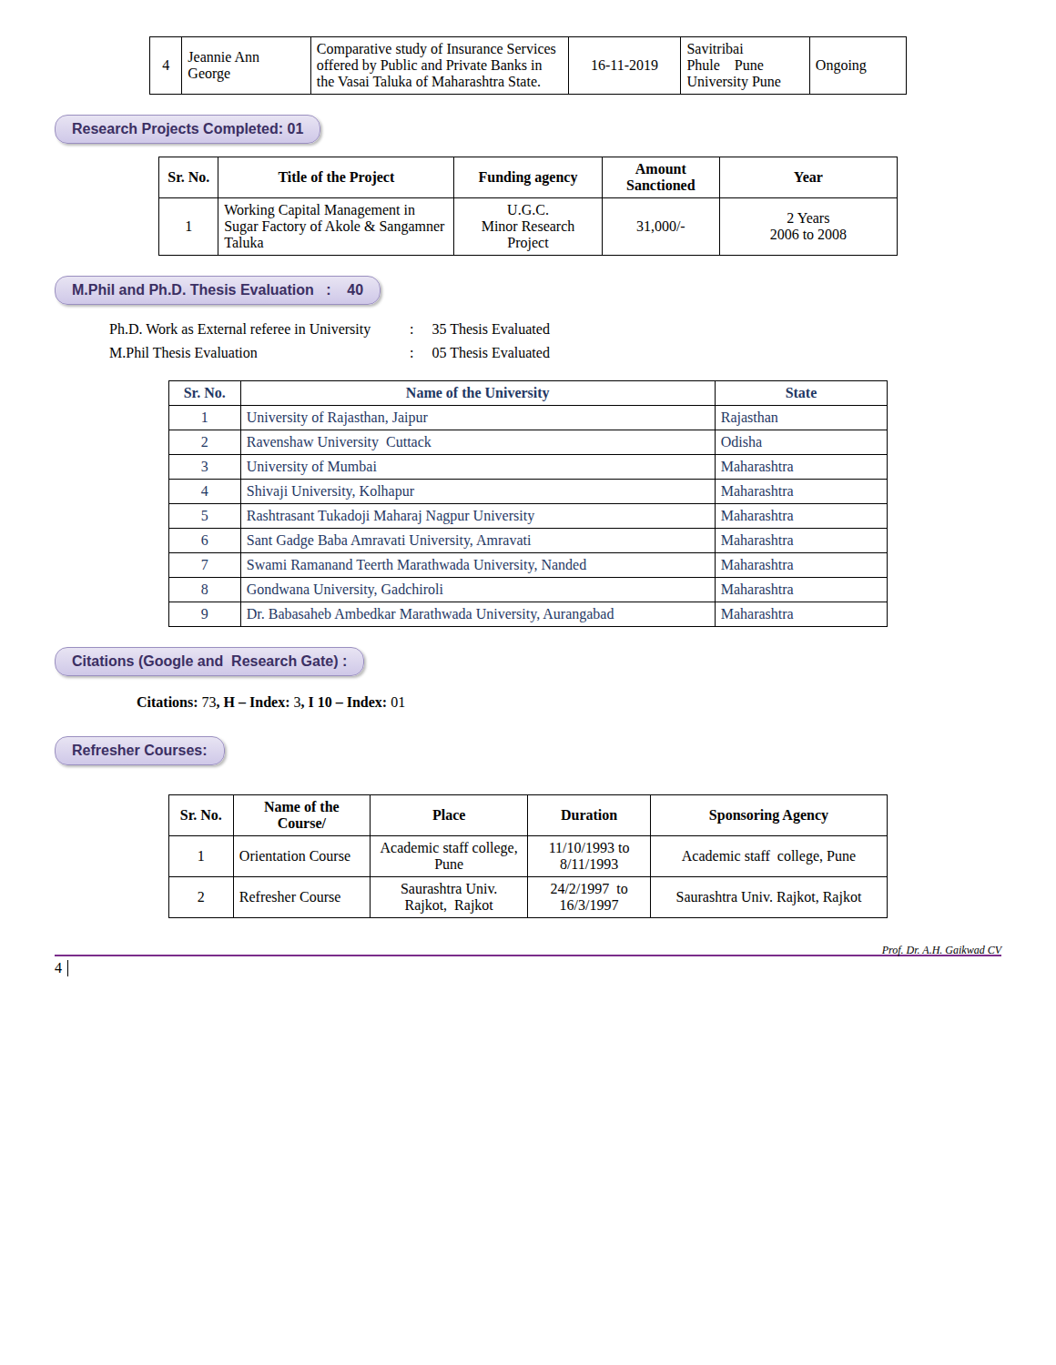| 4 | Jeannie Ann George | Comparative study of Insurance Services offered by Public and Private Banks in the Vasai Taluka of Maharashtra State. | 16-11-2019 | Savitribai Phule Pune University Pune | Ongoing |
Research Projects Completed: 01
| Sr. No. | Title of the Project | Funding agency | Amount Sanctioned | Year |
| --- | --- | --- | --- | --- |
| 1 | Working Capital Management in Sugar Factory of Akole & Sangamner Taluka | U.G.C. Minor Research Project | 31,000/- | 2 Years 2006 to 2008 |
M.Phil and Ph.D. Thesis Evaluation : 40
Ph.D. Work as External referee in University: 35 Thesis Evaluated
M.Phil Thesis Evaluation: 05 Thesis Evaluated
| Sr. No. | Name of the University | State |
| --- | --- | --- |
| 1 | University of Rajasthan, Jaipur | Rajasthan |
| 2 | Ravenshaw University Cuttack | Odisha |
| 3 | University of Mumbai | Maharashtra |
| 4 | Shivaji University, Kolhapur | Maharashtra |
| 5 | Rashtrasant Tukadoji Maharaj Nagpur University | Maharashtra |
| 6 | Sant Gadge Baba Amravati University, Amravati | Maharashtra |
| 7 | Swami Ramanand Teerth Marathwada University, Nanded | Maharashtra |
| 8 | Gondwana University, Gadchiroli | Maharashtra |
| 9 | Dr. Babasaheb Ambedkar Marathwada University, Aurangabad | Maharashtra |
Citations (Google and Research Gate) :
Citations: 73, H – Index: 3, I 10 – Index: 01
Refresher Courses:
| Sr. No. | Name of the Course/ | Place | Duration | Sponsoring Agency |
| --- | --- | --- | --- | --- |
| 1 | Orientation Course | Academic staff college, Pune | 11/10/1993 to 8/11/1993 | Academic staff college, Pune |
| 2 | Refresher Course | Saurashtra Univ. Rajkot, Rajkot | 24/2/1997 to 16/3/1997 | Saurashtra Univ. Rajkot, Rajkot |
Prof. Dr. A.H. Gaikwad CV 4